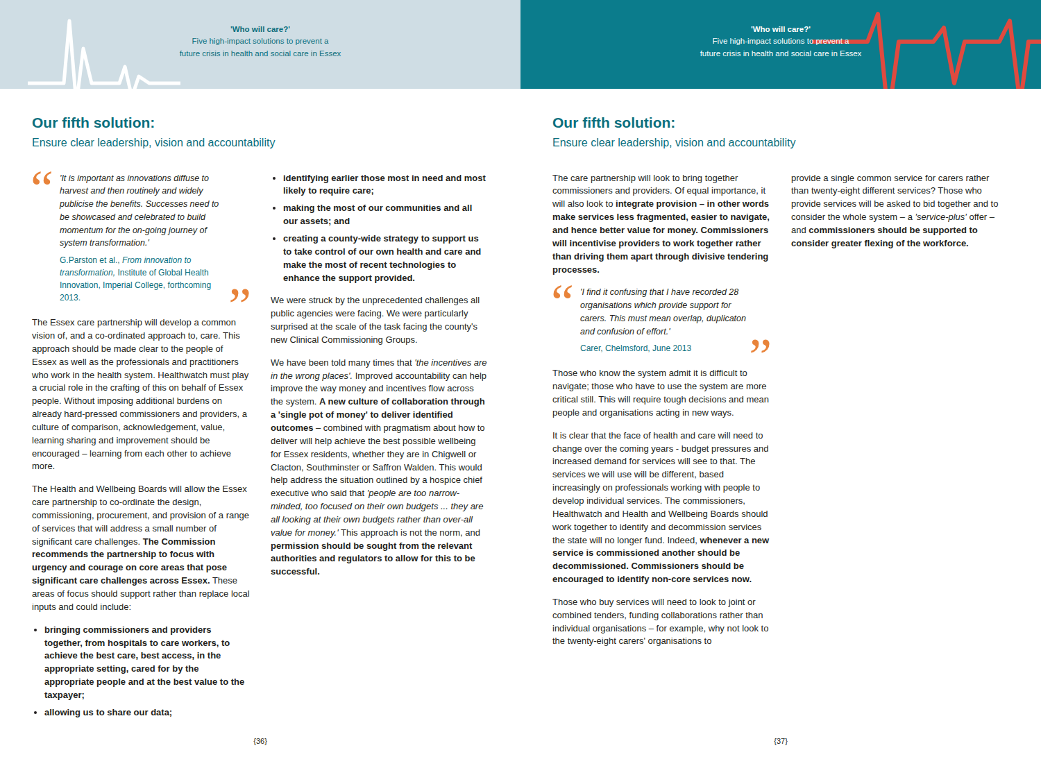'Who will care?'
Five high-impact solutions to prevent a
future crisis in health and social care in Essex
Our fifth solution:
Ensure clear leadership, vision and accountability
“ ” 'It is important as innovations diffuse to harvest and then routinely and widely publicise the benefits. Successes need to be showcased and celebrated to build momentum for the on-going journey of system transformation.' G.Parston et al., From innovation to transformation, Institute of Global Health Innovation, Imperial College, forthcoming 2013.
The Essex care partnership will develop a common vision of, and a co-ordinated approach to, care. This approach should be made clear to the people of Essex as well as the professionals and practitioners who work in the health system. Healthwatch must play a crucial role in the crafting of this on behalf of Essex people. Without imposing additional burdens on already hard-pressed commissioners and providers, a culture of comparison, acknowledgement, value, learning sharing and improvement should be encouraged – learning from each other to achieve more.
The Health and Wellbeing Boards will allow the Essex care partnership to co-ordinate the design, commissioning, procurement, and provision of a range of services that will address a small number of significant care challenges. The Commission recommends the partnership to focus with urgency and courage on core areas that pose significant care challenges across Essex. These areas of focus should support rather than replace local inputs and could include:
bringing commissioners and providers together, from hospitals to care workers, to achieve the best care, best access, in the appropriate setting, cared for by the appropriate people and at the best value to the taxpayer;
allowing us to share our data;
identifying earlier those most in need and most likely to require care;
making the most of our communities and all our assets; and
creating a county-wide strategy to support us to take control of our own health and care and make the most of recent technologies to enhance the support provided.
We were struck by the unprecedented challenges all public agencies were facing. We were particularly surprised at the scale of the task facing the county's new Clinical Commissioning Groups.
We have been told many times that 'the incentives are in the wrong places'. Improved accountability can help improve the way money and incentives flow across the system. A new culture of collaboration through a 'single pot of money' to deliver identified outcomes – combined with pragmatism about how to deliver will help achieve the best possible wellbeing for Essex residents, whether they are in Chigwell or Clacton, Southminster or Saffron Walden. This would help address the situation outlined by a hospice chief executive who said that 'people are too narrow-minded, too focused on their own budgets ... they are all looking at their own budgets rather than over-all value for money.' This approach is not the norm, and permission should be sought from the relevant authorities and regulators to allow for this to be successful.
{36}
'Who will care?'
Five high-impact solutions to prevent a
future crisis in health and social care in Essex
Our fifth solution:
Ensure clear leadership, vision and accountability
The care partnership will look to bring together commissioners and providers. Of equal importance, it will also look to integrate provision – in other words make services less fragmented, easier to navigate, and hence better value for money. Commissioners will incentivise providers to work together rather than driving them apart through divisive tendering processes.
“ ” 'I find it confusing that I have recorded 28 organisations which provide support for carers. This must mean overlap, duplicaton and confusion of effort.' Carer, Chelmsford, June 2013
Those who know the system admit it is difficult to navigate; those who have to use the system are more critical still. This will require tough decisions and mean people and organisations acting in new ways.
It is clear that the face of health and care will need to change over the coming years - budget pressures and increased demand for services will see to that. The services we will use will be different, based increasingly on professionals working with people to develop individual services. The commissioners, Healthwatch and Health and Wellbeing Boards should work together to identify and decommission services the state will no longer fund. Indeed, whenever a new service is commissioned another should be decommissioned. Commissioners should be encouraged to identify non-core services now.
Those who buy services will need to look to joint or combined tenders, funding collaborations rather than individual organisations – for example, why not look to the twenty-eight carers' organisations to
provide a single common service for carers rather than twenty-eight different services? Those who provide services will be asked to bid together and to consider the whole system – a 'service-plus' offer – and commissioners should be supported to consider greater flexing of the workforce.
{37}